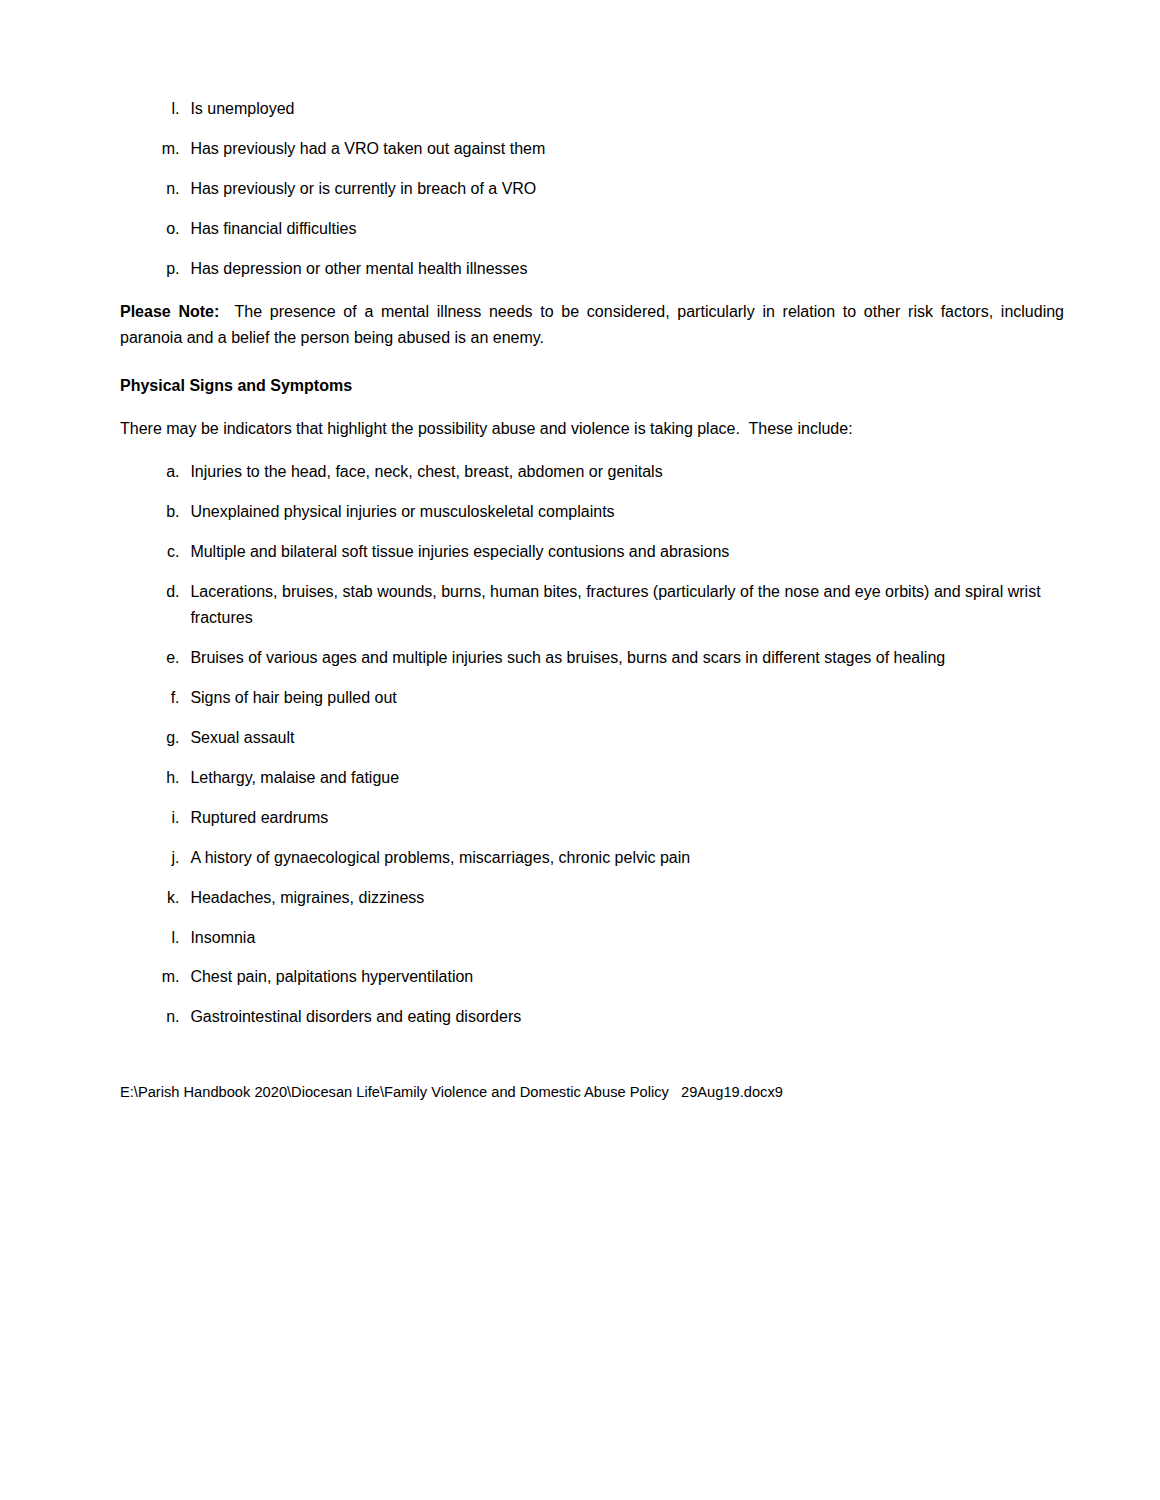Is unemployed
Has previously had a VRO taken out against them
Has previously or is currently in breach of a VRO
Has financial difficulties
Has depression or other mental health illnesses
Please Note: The presence of a mental illness needs to be considered, particularly in relation to other risk factors, including paranoia and a belief the person being abused is an enemy.
Physical Signs and Symptoms
There may be indicators that highlight the possibility abuse and violence is taking place. These include:
Injuries to the head, face, neck, chest, breast, abdomen or genitals
Unexplained physical injuries or musculoskeletal complaints
Multiple and bilateral soft tissue injuries especially contusions and abrasions
Lacerations, bruises, stab wounds, burns, human bites, fractures (particularly of the nose and eye orbits) and spiral wrist fractures
Bruises of various ages and multiple injuries such as bruises, burns and scars in different stages of healing
Signs of hair being pulled out
Sexual assault
Lethargy, malaise and fatigue
Ruptured eardrums
A history of gynaecological problems, miscarriages, chronic pelvic pain
Headaches, migraines, dizziness
Insomnia
Chest pain, palpitations hyperventilation
Gastrointestinal disorders and eating disorders
E:\Parish Handbook 2020\Diocesan Life\Family Violence and Domestic Abuse Policy 29Aug19.docx9